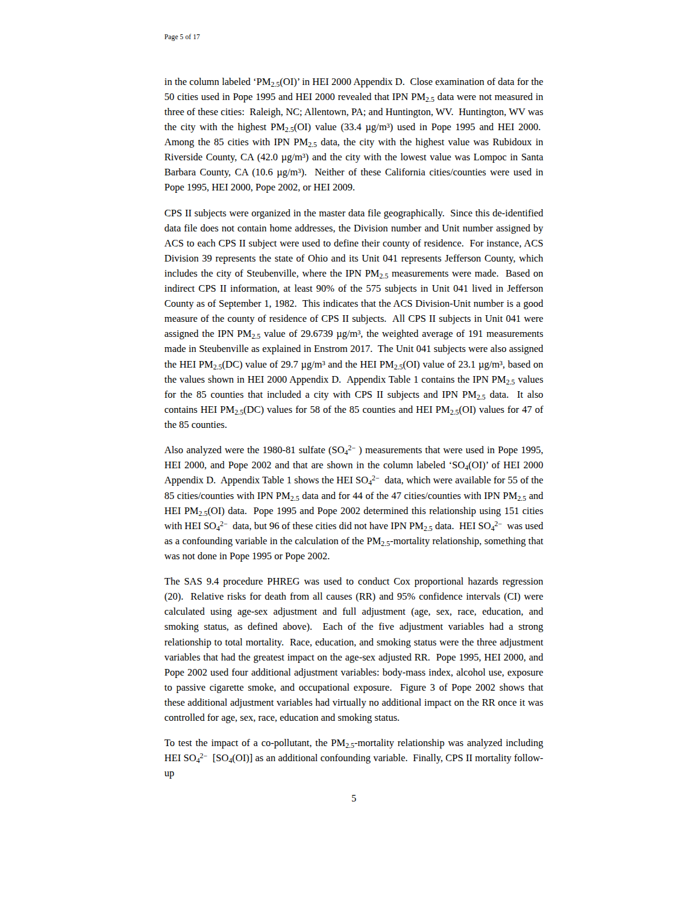Page 5 of 17
in the column labeled ‘PM2.5(OI)’ in HEI 2000 Appendix D. Close examination of data for the 50 cities used in Pope 1995 and HEI 2000 revealed that IPN PM2.5 data were not measured in three of these cities: Raleigh, NC; Allentown, PA; and Huntington, WV. Huntington, WV was the city with the highest PM2.5(OI) value (33.4 µg/m³) used in Pope 1995 and HEI 2000. Among the 85 cities with IPN PM2.5 data, the city with the highest value was Rubidoux in Riverside County, CA (42.0 µg/m³) and the city with the lowest value was Lompoc in Santa Barbara County, CA (10.6 µg/m³). Neither of these California cities/counties were used in Pope 1995, HEI 2000, Pope 2002, or HEI 2009.
CPS II subjects were organized in the master data file geographically. Since this de-identified data file does not contain home addresses, the Division number and Unit number assigned by ACS to each CPS II subject were used to define their county of residence. For instance, ACS Division 39 represents the state of Ohio and its Unit 041 represents Jefferson County, which includes the city of Steubenville, where the IPN PM2.5 measurements were made. Based on indirect CPS II information, at least 90% of the 575 subjects in Unit 041 lived in Jefferson County as of September 1, 1982. This indicates that the ACS Division-Unit number is a good measure of the county of residence of CPS II subjects. All CPS II subjects in Unit 041 were assigned the IPN PM2.5 value of 29.6739 µg/m³, the weighted average of 191 measurements made in Steubenville as explained in Enstrom 2017. The Unit 041 subjects were also assigned the HEI PM2.5(DC) value of 29.7 µg/m³ and the HEI PM2.5(OI) value of 23.1 µg/m³, based on the values shown in HEI 2000 Appendix D. Appendix Table 1 contains the IPN PM2.5 values for the 85 counties that included a city with CPS II subjects and IPN PM2.5 data. It also contains HEI PM2.5(DC) values for 58 of the 85 counties and HEI PM2.5(OI) values for 47 of the 85 counties.
Also analyzed were the 1980-81 sulfate (SO42− ) measurements that were used in Pope 1995, HEI 2000, and Pope 2002 and that are shown in the column labeled ‘SO4(OI)’ of HEI 2000 Appendix D. Appendix Table 1 shows the HEI SO42− data, which were available for 55 of the 85 cities/counties with IPN PM2.5 data and for 44 of the 47 cities/counties with IPN PM2.5 and HEI PM2.5(OI) data. Pope 1995 and Pope 2002 determined this relationship using 151 cities with HEI SO42− data, but 96 of these cities did not have IPN PM2.5 data. HEI SO42− was used as a confounding variable in the calculation of the PM2.5-mortality relationship, something that was not done in Pope 1995 or Pope 2002.
The SAS 9.4 procedure PHREG was used to conduct Cox proportional hazards regression (20). Relative risks for death from all causes (RR) and 95% confidence intervals (CI) were calculated using age-sex adjustment and full adjustment (age, sex, race, education, and smoking status, as defined above). Each of the five adjustment variables had a strong relationship to total mortality. Race, education, and smoking status were the three adjustment variables that had the greatest impact on the age-sex adjusted RR. Pope 1995, HEI 2000, and Pope 2002 used four additional adjustment variables: body-mass index, alcohol use, exposure to passive cigarette smoke, and occupational exposure. Figure 3 of Pope 2002 shows that these additional adjustment variables had virtually no additional impact on the RR once it was controlled for age, sex, race, education and smoking status.
To test the impact of a co-pollutant, the PM2.5-mortality relationship was analyzed including HEI SO42− [SO4(OI)] as an additional confounding variable. Finally, CPS II mortality follow-up
5